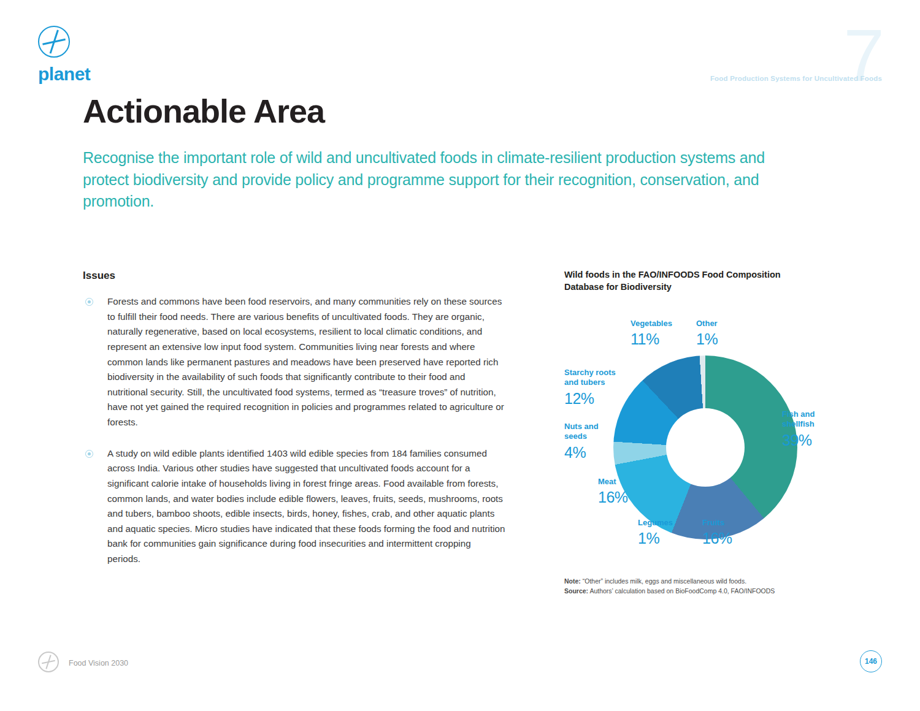planet
7
Food Production Systems for Uncultivated Foods
Actionable Area
Recognise the important role of wild and uncultivated foods in climate-resilient production systems and protect biodiversity and provide policy and programme support for their recognition, conservation, and promotion.
Issues
Forests and commons have been food reservoirs, and many communities rely on these sources to fulfill their food needs. There are various benefits of uncultivated foods. They are organic, naturally regenerative, based on local ecosystems, resilient to local climatic conditions, and represent an extensive low input food system. Communities living near forests and where common lands like permanent pastures and meadows have been preserved have reported rich biodiversity in the availability of such foods that significantly contribute to their food and nutritional security. Still, the uncultivated food systems, termed as “treasure troves” of nutrition, have not yet gained the required recognition in policies and programmes related to agriculture or forests.
A study on wild edible plants identified 1403 wild edible species from 184 families consumed across India. Various other studies have suggested that uncultivated foods account for a significant calorie intake of households living in forest fringe areas. Food available from forests, common lands, and water bodies include edible flowers, leaves, fruits, seeds, mushrooms, roots and tubers, bamboo shoots, edible insects, birds, honey, fishes, crab, and other aquatic plants and aquatic species. Micro studies have indicated that these foods forming the food and nutrition bank for communities gain significance during food insecurities and intermittent cropping periods.
Wild foods in the FAO/INFOODS Food Composition
Database for Biodiversity
Vegetables11%
Other1%
Starchy roots
and tubers12%
Nuts and
seeds4%
Meat16%
Legumes1%
Fruits16%
Fish and
shellfish39%
Note: “Other” includes milk, eggs and miscellaneous wild foods.
Source: Authors’ calculation based on BioFoodComp 4.0, FAO/INFOODS
Food Vision 2030
146